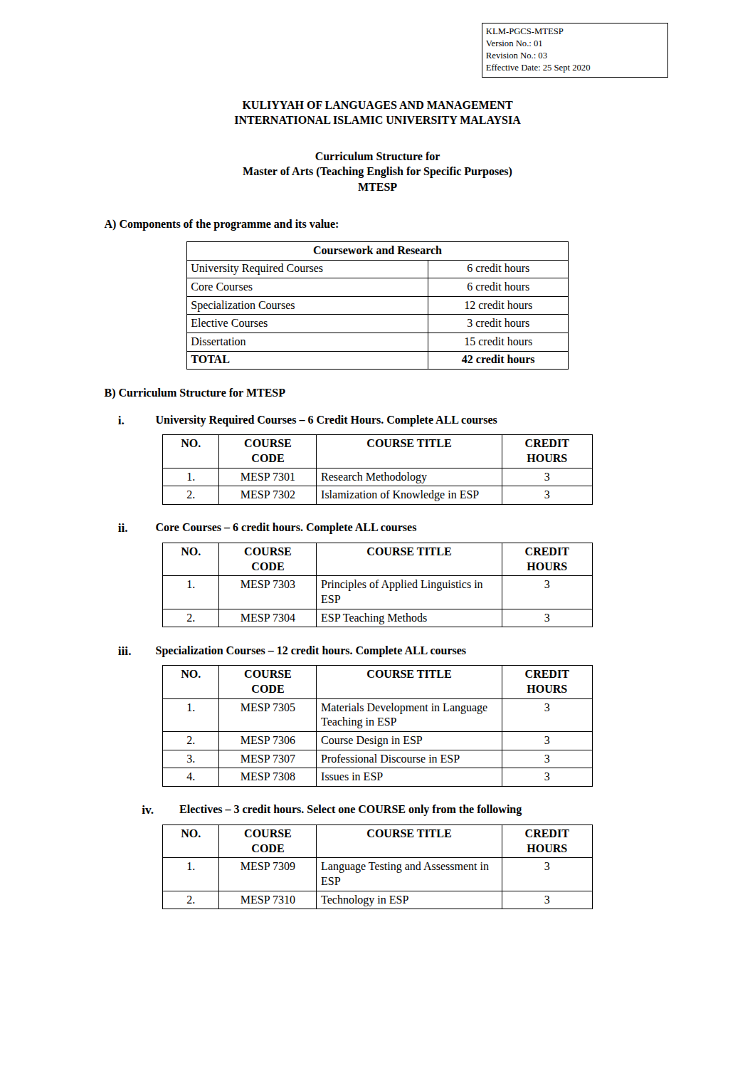KLM-PGCS-MTESP
Version No.: 01
Revision No.: 03
Effective Date: 25 Sept 2020
KULIYYAH OF LANGUAGES AND MANAGEMENT
INTERNATIONAL ISLAMIC UNIVERSITY MALAYSIA
Curriculum Structure for
Master of Arts (Teaching English for Specific Purposes)
MTESP
A) Components of the programme and its value:
| Coursework and Research |
| --- |
| University Required Courses | 6 credit hours |
| Core Courses | 6 credit hours |
| Specialization Courses | 12 credit hours |
| Elective Courses | 3 credit hours |
| Dissertation | 15 credit hours |
| TOTAL | 42 credit hours |
B) Curriculum Structure for MTESP
i. University Required Courses – 6 Credit Hours. Complete ALL courses
| NO. | COURSE CODE | COURSE TITLE | CREDIT HOURS |
| --- | --- | --- | --- |
| 1. | MESP 7301 | Research Methodology | 3 |
| 2. | MESP 7302 | Islamization of Knowledge in ESP | 3 |
ii. Core Courses – 6 credit hours. Complete ALL courses
| NO. | COURSE CODE | COURSE TITLE | CREDIT HOURS |
| --- | --- | --- | --- |
| 1. | MESP 7303 | Principles of Applied Linguistics in ESP | 3 |
| 2. | MESP 7304 | ESP Teaching Methods | 3 |
iii. Specialization Courses – 12 credit hours. Complete ALL courses
| NO. | COURSE CODE | COURSE TITLE | CREDIT HOURS |
| --- | --- | --- | --- |
| 1. | MESP 7305 | Materials Development in Language Teaching in ESP | 3 |
| 2. | MESP 7306 | Course Design in ESP | 3 |
| 3. | MESP 7307 | Professional Discourse in ESP | 3 |
| 4. | MESP 7308 | Issues in ESP | 3 |
iv. Electives – 3 credit hours. Select one COURSE only from the following
| NO. | COURSE CODE | COURSE TITLE | CREDIT HOURS |
| --- | --- | --- | --- |
| 1. | MESP 7309 | Language Testing and Assessment in ESP | 3 |
| 2. | MESP 7310 | Technology in ESP | 3 |